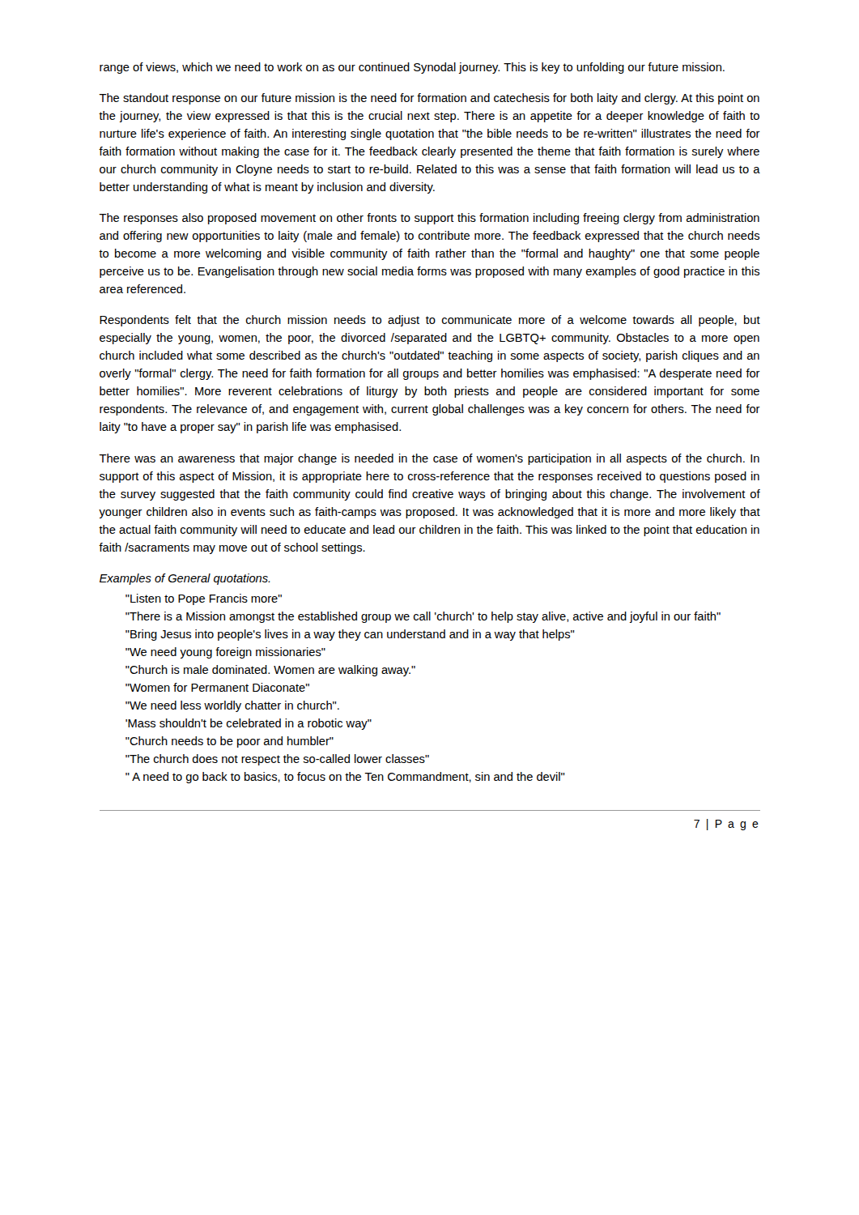range of views, which we need to work on as our continued Synodal journey. This is key to unfolding our future mission.
The standout response on our future mission is the need for formation and catechesis for both laity and clergy. At this point on the journey, the view expressed is that this is the crucial next step. There is an appetite for a deeper knowledge of faith to nurture life's experience of faith. An interesting single quotation that "the bible needs to be re-written" illustrates the need for faith formation without making the case for it. The feedback clearly presented the theme that faith formation is surely where our church community in Cloyne needs to start to re-build. Related to this was a sense that faith formation will lead us to a better understanding of what is meant by inclusion and diversity.
The responses also proposed movement on other fronts to support this formation including freeing clergy from administration and offering new opportunities to laity (male and female) to contribute more. The feedback expressed that the church needs to become a more welcoming and visible community of faith rather than the "formal and haughty" one that some people perceive us to be. Evangelisation through new social media forms was proposed with many examples of good practice in this area referenced.
Respondents felt that the church mission needs to adjust to communicate more of a welcome towards all people, but especially the young, women, the poor, the divorced /separated and the LGBTQ+ community. Obstacles to a more open church included what some described as the church's "outdated" teaching in some aspects of society, parish cliques and an overly "formal" clergy. The need for faith formation for all groups and better homilies was emphasised: "A desperate need for better homilies". More reverent celebrations of liturgy by both priests and people are considered important for some respondents. The relevance of, and engagement with, current global challenges was a key concern for others. The need for laity "to have a proper say" in parish life was emphasised.
There was an awareness that major change is needed in the case of women's participation in all aspects of the church. In support of this aspect of Mission, it is appropriate here to cross-reference that the responses received to questions posed in the survey suggested that the faith community could find creative ways of bringing about this change. The involvement of younger children also in events such as faith-camps was proposed. It was acknowledged that it is more and more likely that the actual faith community will need to educate and lead our children in the faith. This was linked to the point that education in faith /sacraments may move out of school settings.
Examples of General quotations.
"Listen to Pope Francis more"
"There is a Mission amongst the established group we call 'church' to help stay alive, active and joyful in our faith"
"Bring Jesus into people's lives in a way they can understand and in a way that helps"
"We need young foreign missionaries"
"Church is male dominated. Women are walking away."
"Women for Permanent Diaconate"
"We need less worldly chatter in church".
'Mass shouldn't be celebrated in a robotic way"
"Church needs to be poor and humbler"
"The church does not respect the so-called lower classes"
" A need to go back to basics, to focus on the Ten Commandment, sin and the devil"
7 | P a g e